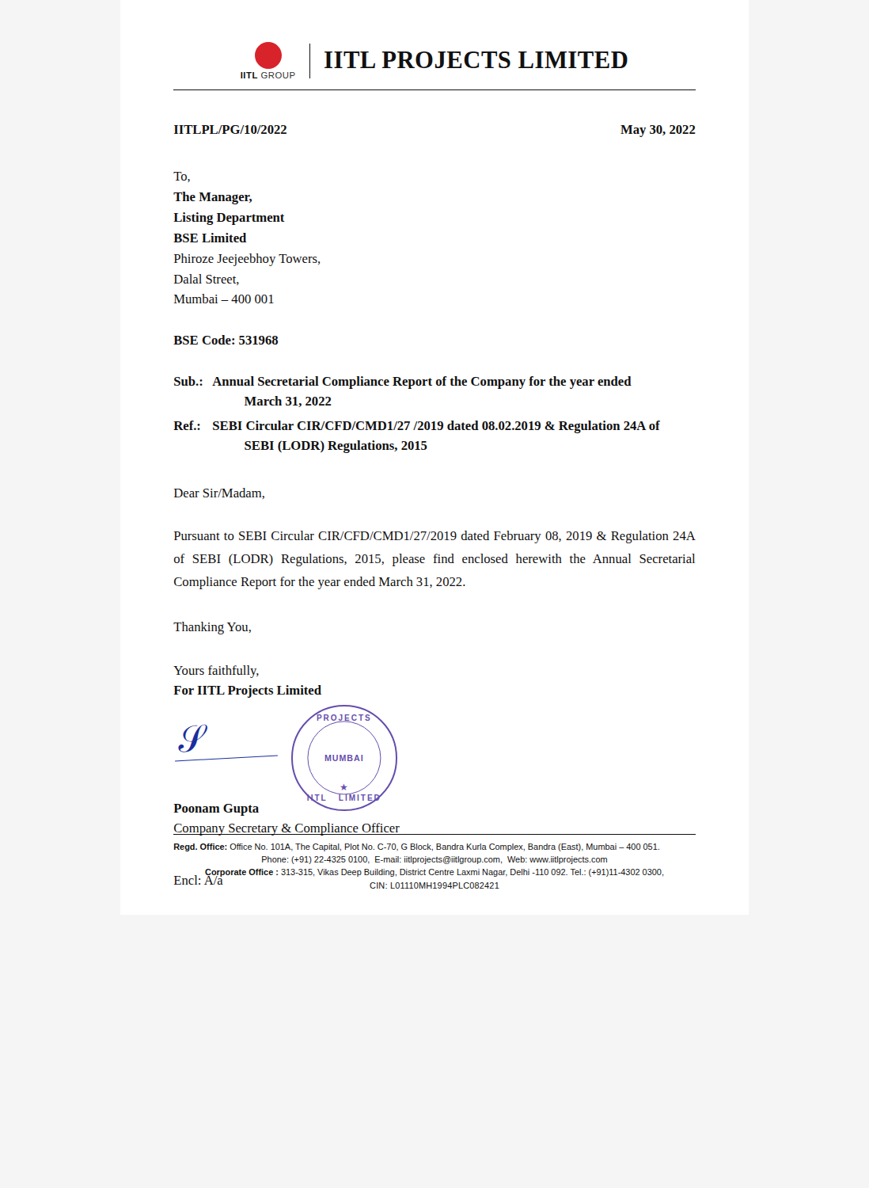IITL GROUP
IITL PROJECTS LIMITED
IITLPL/PG/10/2022 May 30, 2022
To,
The Manager,
Listing Department
BSE Limited
Phiroze Jeejeebhoy Towers,
Dalal Street,
Mumbai – 400 001
BSE Code: 531968
| Sub.: | Annual Secretarial Compliance Report of the Company for the year ended March 31, 2022 |
| Ref.: | SEBI Circular CIR/CFD/CMD1/27 /2019 dated 08.02.2019 & Regulation 24A of SEBI (LODR) Regulations, 2015 |
Dear Sir/Madam,
Pursuant to SEBI Circular CIR/CFD/CMD1/27/2019 dated February 08, 2019 & Regulation 24A of SEBI (LODR) Regulations, 2015, please find enclosed herewith the Annual Secretarial Compliance Report for the year ended March 31, 2022.
Thanking You,
Yours faithfully,
For IITL Projects Limited
𝒮
PROJECTS
MUMBAI
IITL LIMITED
★
Poonam Gupta
Company Secretary & Compliance Officer
Encl: A/a
Regd. Office: Office No. 101A, The Capital, Plot No. C-70, G Block, Bandra Kurla Complex, Bandra (East), Mumbai – 400 051.
Phone: (+91) 22-4325 0100, E-mail: iitlprojects@iitlgroup.com, Web: www.iitlprojects.com
Corporate Office : 313-315, Vikas Deep Building, District Centre Laxmi Nagar, Delhi -110 092. Tel.: (+91)11-4302 0300,
CIN: L01110MH1994PLC082421